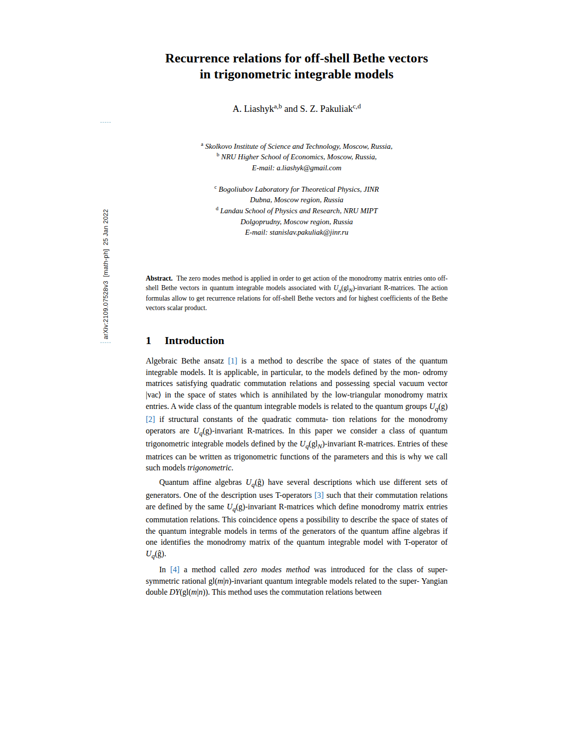arXiv:2109.07528v3 [math-ph] 25 Jan 2022
Recurrence relations for off-shell Bethe vectors
in trigonometric integrable models
A. Liashyka,b and S. Z. Pakuliakc,d
a Skolkovo Institute of Science and Technology, Moscow, Russia,
b NRU Higher School of Economics, Moscow, Russia,
E-mail: a.liashyk@gmail.com
c Bogoliubov Laboratory for Theoretical Physics, JINR
Dubna, Moscow region, Russia
d Landau School of Physics and Research, NRU MIPT
Dolgoprudny, Moscow region, Russia
E-mail: stanislav.pakuliak@jinr.ru
Abstract. The zero modes method is applied in order to get action of the monodromy matrix entries onto off-shell Bethe vectors in quantum integrable models associated with Uq(glN)-invariant R-matrices. The action formulas allow to get recurrence relations for off-shell Bethe vectors and for highest coefficients of the Bethe vectors scalar product.
1 Introduction
Algebraic Bethe ansatz [1] is a method to describe the space of states of the quantum integrable models. It is applicable, in particular, to the models defined by the mon- odromy matrices satisfying quadratic commutation relations and possessing special vacuum vector |vac⟩ in the space of states which is annihilated by the low-triangular monodromy matrix entries. A wide class of the quantum integrable models is related to the quantum groups Uq(g) [2] if structural constants of the quadratic commuta- tion relations for the monodromy operators are Uq(g)-invariant R-matrices. In this paper we consider a class of quantum trigonometric integrable models defined by the Uq(glN)-invariant R-matrices. Entries of these matrices can be written as trigonometric functions of the parameters and this is why we call such models trigonometric.
Quantum affine algebras Uq(ĝ) have several descriptions which use different sets of generators. One of the description uses T-operators [3] such that their commutation relations are defined by the same Uq(g)-invariant R-matrices which define monodromy matrix entries commutation relations. This coincidence opens a possibility to describe the space of states of the quantum integrable models in terms of the generators of the quantum affine algebras if one identifies the monodromy matrix of the quantum integrable model with T-operator of Uq(ĝ).
In [4] a method called zero modes method was introduced for the class of super- symmetric rational gl(m|n)-invariant quantum integrable models related to the super- Yangian double DY(gl(m|n)). This method uses the commutation relations between